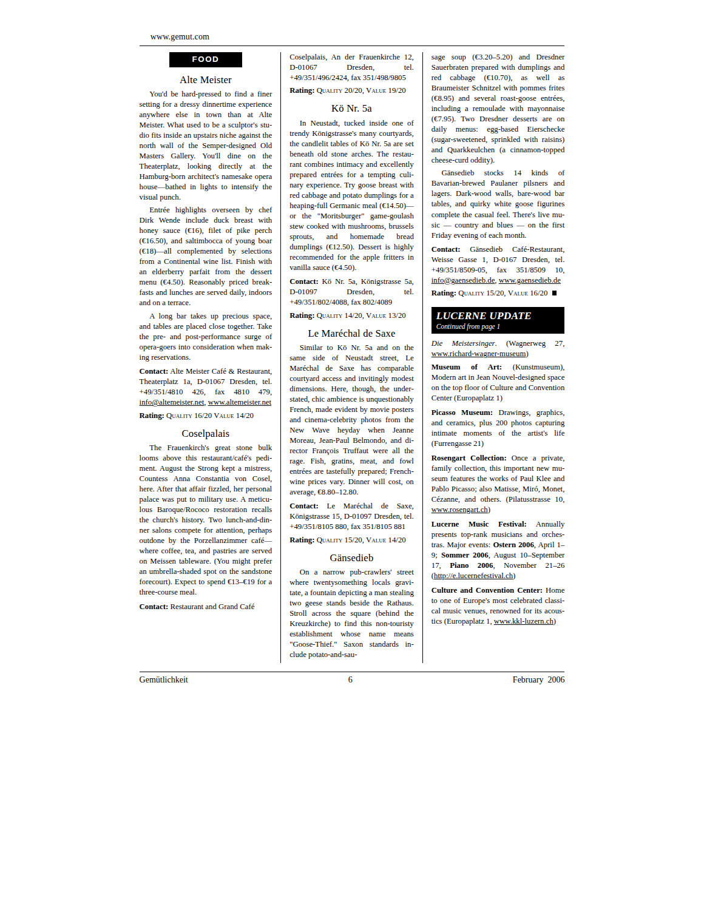www.gemut.com
FOOD
Alte Meister
You'd be hard-pressed to find a finer setting for a dressy dinnertime experience anywhere else in town than at Alte Meister. What used to be a sculptor's studio fits inside an upstairs niche against the north wall of the Semper-designed Old Masters Gallery. You'll dine on the Theaterplatz, looking directly at the Hamburg-born architect's namesake opera house—bathed in lights to intensify the visual punch.
Entrée highlights overseen by chef Dirk Wende include duck breast with honey sauce (€16), filet of pike perch (€16.50), and saltimbocca of young boar (€18)—all complemented by selections from a Continental wine list. Finish with an elderberry parfait from the dessert menu (€4.50). Reasonably priced breakfasts and lunches are served daily, indoors and on a terrace.
A long bar takes up precious space, and tables are placed close together. Take the pre- and post-performance surge of opera-goers into consideration when making reservations.
Contact: Alte Meister Café & Restaurant, Theaterplatz 1a, D-01067 Dresden, tel. +49/351/4810 426, fax 4810 479, info@altemeister.net, www.altemeister.net
Rating: Quality 16/20 Value 14/20
Coselpalais
The Frauenkirch's great stone bulk looms above this restaurant/café's pediment. August the Strong kept a mistress, Countess Anna Constantia von Cosel, here. After that affair fizzled, her personal palace was put to military use. A meticulous Baroque/Rococo restoration recalls the church's history. Two lunch-and-dinner salons compete for attention, perhaps outdone by the Porzellanzimmer café—where coffee, tea, and pastries are served on Meissen tableware. (You might prefer an umbrella-shaded spot on the sandstone forecourt). Expect to spend €13–€19 for a three-course meal.
Contact: Restaurant and Grand Café
Coselpalais, An der Frauenkirche 12, D-01067 Dresden, tel. +49/351/496/2424, fax 351/498/9805
Rating: Quality 20/20, Value 19/20
Kö Nr. 5a
In Neustadt, tucked inside one of trendy Königstrasse's many courtyards, the candlelit tables of Kö Nr. 5a are set beneath old stone arches. The restaurant combines intimacy and excellently prepared entrées for a tempting culinary experience. Try goose breast with red cabbage and potato dumplings for a heaping-full Germanic meal (€14.50)—or the "Moritsburger" game-goulash stew cooked with mushrooms, brussels sprouts, and homemade bread dumplings (€12.50). Dessert is highly recommended for the apple fritters in vanilla sauce (€4.50).
Contact: Kö Nr. 5a, Königstrasse 5a, D-01097 Dresden, tel. +49/351/802/4088, fax 802/4089
Rating: Quality 14/20, Value 13/20
Le Maréchal de Saxe
Similar to Kö Nr. 5a and on the same side of Neustadt street, Le Maréchal de Saxe has comparable courtyard access and invitingly modest dimensions. Here, though, the understated, chic ambience is unquestionably French, made evident by movie posters and cinema-celebrity photos from the New Wave heyday when Jeanne Moreau, Jean-Paul Belmondo, and director François Truffaut were all the rage. Fish, gratins, meat, and fowl entrées are tastefully prepared; French-wine prices vary. Dinner will cost, on average, €8.80–12.80.
Contact: Le Maréchal de Saxe, Königstrasse 15, D-01097 Dresden, tel. +49/351/8105 880, fax 351/8105 881
Rating: Quality 15/20, Value 14/20
Gänsedieb
On a narrow pub-crawlers' street where twentysomething locals gravitate, a fountain depicting a man stealing two geese stands beside the Rathaus. Stroll across the square (behind the Kreuzkirche) to find this non-touristy establishment whose name means "Goose-Thief." Saxon standards include potato-and-sau-
sage soup (€3.20–5.20) and Dresdner Sauerbraten prepared with dumplings and red cabbage (€10.70), as well as Braumeister Schnitzel with pommes frites (€8.95) and several roast-goose entrées, including a remoulade with mayonnaise (€7.95). Two Dresdner desserts are on daily menus: egg-based Eierschecke (sugar-sweetened, sprinkled with raisins) and Quarkkeulchen (a cinnamon-topped cheese-curd oddity).
Gänsedieb stocks 14 kinds of Bavarian-brewed Paulaner pilsners and lagers. Dark-wood walls, bare-wood bar tables, and quirky white goose figurines complete the casual feel. There's live music — country and blues — on the first Friday evening of each month.
Contact: Gänsedieb Café-Restaurant, Weisse Gasse 1, D-0167 Dresden, tel. +49/351/8509-05, fax 351/8509 10, info@gaensedieb.de, www.gaensedieb.de
Rating: Quality 15/20, Value 16/20
LUCERNE UPDATE
Continued from page 1
Die Meistersinger. (Wagnerweg 27, www.richard-wagner-museum)
Museum of Art: (Kunstmuseum), Modern art in Jean Nouvel-designed space on the top floor of Culture and Convention Center (Europaplatz 1)
Picasso Museum: Drawings, graphics, and ceramics, plus 200 photos capturing intimate moments of the artist's life (Furrengasse 21)
Rosengart Collection: Once a private, family collection, this important new museum features the works of Paul Klee and Pablo Picasso; also Matisse, Miró, Monet, Cézanne, and others. (Pilatusstrasse 10, www.rosengart.ch)
Lucerne Music Festival: Annually presents top-rank musicians and orchestras. Major events: Ostern 2006, April 1–9; Sommer 2006, August 10–September 17, Piano 2006, November 21–26 (http://e.lucernefestival.ch)
Culture and Convention Center: Home to one of Europe's most celebrated classical music venues, renowned for its acoustics (Europaplatz 1, www.kkl-luzern.ch)
Gemütlichkeit
6
February 2006